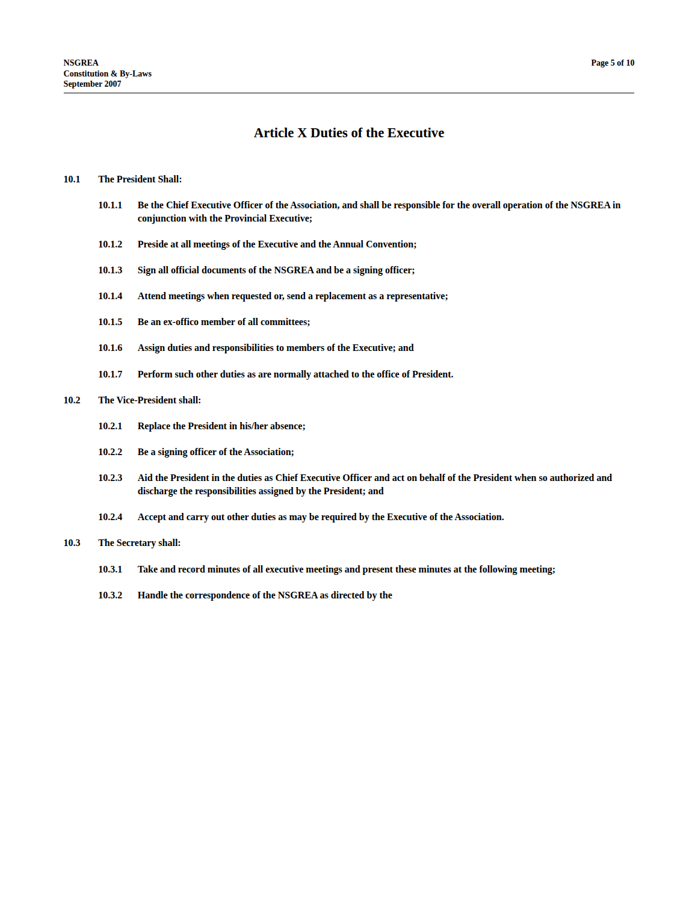NSGREA
Constitution & By-Laws
September 2007
Page 5 of 10
Article X Duties of the Executive
10.1
The President Shall:
10.1.1
Be the Chief Executive Officer of the Association, and shall be responsible for the overall operation of the NSGREA in conjunction with the Provincial Executive;
10.1.2
Preside at all meetings of the Executive and the Annual Convention;
10.1.3
Sign all official documents of the NSGREA and be a signing officer;
10.1.4
Attend meetings when requested or, send a replacement as a representative;
10.1.5
Be an ex-offico member of all committees;
10.1.6
Assign duties and responsibilities to members of the Executive; and
10.1.7
Perform such other duties as are normally attached to the office of President.
10.2
The Vice-President shall:
10.2.1
Replace the President in his/her absence;
10.2.2
Be a signing officer of the Association;
10.2.3
Aid the President in the duties as Chief Executive Officer and act on behalf of the President when so authorized and discharge the responsibilities assigned by the President; and
10.2.4
Accept and carry out other duties as may be required by the Executive of the Association.
10.3
The Secretary shall:
10.3.1
Take and record minutes of all executive meetings and present these minutes at the following meeting;
10.3.2
Handle the correspondence of the NSGREA as directed by the